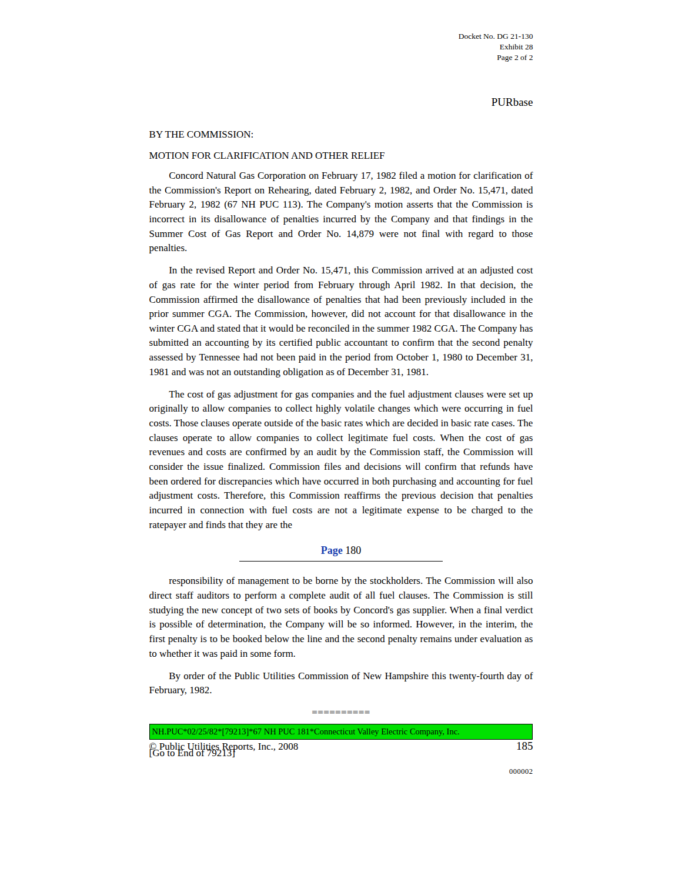Docket No. DG 21-130
Exhibit 28
Page 2 of 2
PURbase
BY THE COMMISSION:
MOTION FOR CLARIFICATION AND OTHER RELIEF
Concord Natural Gas Corporation on February 17, 1982 filed a motion for clarification of the Commission's Report on Rehearing, dated February 2, 1982, and Order No. 15,471, dated February 2, 1982 (67 NH PUC 113). The Company's motion asserts that the Commission is incorrect in its disallowance of penalties incurred by the Company and that findings in the Summer Cost of Gas Report and Order No. 14,879 were not final with regard to those penalties.
In the revised Report and Order No. 15,471, this Commission arrived at an adjusted cost of gas rate for the winter period from February through April 1982. In that decision, the Commission affirmed the disallowance of penalties that had been previously included in the prior summer CGA. The Commission, however, did not account for that disallowance in the winter CGA and stated that it would be reconciled in the summer 1982 CGA. The Company has submitted an accounting by its certified public accountant to confirm that the second penalty assessed by Tennessee had not been paid in the period from October 1, 1980 to December 31, 1981 and was not an outstanding obligation as of December 31, 1981.
The cost of gas adjustment for gas companies and the fuel adjustment clauses were set up originally to allow companies to collect highly volatile changes which were occurring in fuel costs. Those clauses operate outside of the basic rates which are decided in basic rate cases. The clauses operate to allow companies to collect legitimate fuel costs. When the cost of gas revenues and costs are confirmed by an audit by the Commission staff, the Commission will consider the issue finalized. Commission files and decisions will confirm that refunds have been ordered for discrepancies which have occurred in both purchasing and accounting for fuel adjustment costs. Therefore, this Commission reaffirms the previous decision that penalties incurred in connection with fuel costs are not a legitimate expense to be charged to the ratepayer and finds that they are the
Page 180
responsibility of management to be borne by the stockholders. The Commission will also direct staff auditors to perform a complete audit of all fuel clauses. The Commission is still studying the new concept of two sets of books by Concord's gas supplier. When a final verdict is possible of determination, the Company will be so informed. However, in the interim, the first penalty is to be booked below the line and the second penalty remains under evaluation as to whether it was paid in some form.
By order of the Public Utilities Commission of New Hampshire this twenty-fourth day of February, 1982.
==========
NH.PUC*02/25/82*[79213]*67 NH PUC 181*Connecticut Valley Electric Company, Inc.
[Go to End of 79213]
© Public Utilities Reports, Inc., 2008
185
000002